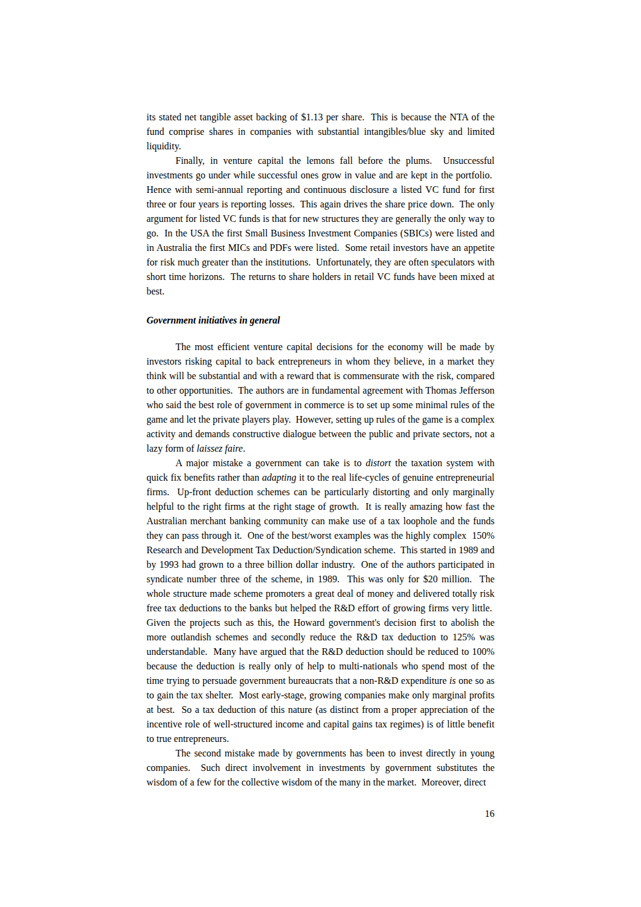its stated net tangible asset backing of $1.13 per share. This is because the NTA of the fund comprise shares in companies with substantial intangibles/blue sky and limited liquidity.
Finally, in venture capital the lemons fall before the plums. Unsuccessful investments go under while successful ones grow in value and are kept in the portfolio. Hence with semi-annual reporting and continuous disclosure a listed VC fund for first three or four years is reporting losses. This again drives the share price down. The only argument for listed VC funds is that for new structures they are generally the only way to go. In the USA the first Small Business Investment Companies (SBICs) were listed and in Australia the first MICs and PDFs were listed. Some retail investors have an appetite for risk much greater than the institutions. Unfortunately, they are often speculators with short time horizons. The returns to share holders in retail VC funds have been mixed at best.
Government initiatives in general
The most efficient venture capital decisions for the economy will be made by investors risking capital to back entrepreneurs in whom they believe, in a market they think will be substantial and with a reward that is commensurate with the risk, compared to other opportunities. The authors are in fundamental agreement with Thomas Jefferson who said the best role of government in commerce is to set up some minimal rules of the game and let the private players play. However, setting up rules of the game is a complex activity and demands constructive dialogue between the public and private sectors, not a lazy form of laissez faire.
A major mistake a government can take is to distort the taxation system with quick fix benefits rather than adapting it to the real life-cycles of genuine entrepreneurial firms. Up-front deduction schemes can be particularly distorting and only marginally helpful to the right firms at the right stage of growth. It is really amazing how fast the Australian merchant banking community can make use of a tax loophole and the funds they can pass through it. One of the best/worst examples was the highly complex 150% Research and Development Tax Deduction/Syndication scheme. This started in 1989 and by 1993 had grown to a three billion dollar industry. One of the authors participated in syndicate number three of the scheme, in 1989. This was only for $20 million. The whole structure made scheme promoters a great deal of money and delivered totally risk free tax deductions to the banks but helped the R&D effort of growing firms very little. Given the projects such as this, the Howard government's decision first to abolish the more outlandish schemes and secondly reduce the R&D tax deduction to 125% was understandable. Many have argued that the R&D deduction should be reduced to 100% because the deduction is really only of help to multi-nationals who spend most of the time trying to persuade government bureaucrats that a non-R&D expenditure is one so as to gain the tax shelter. Most early-stage, growing companies make only marginal profits at best. So a tax deduction of this nature (as distinct from a proper appreciation of the incentive role of well-structured income and capital gains tax regimes) is of little benefit to true entrepreneurs.
The second mistake made by governments has been to invest directly in young companies. Such direct involvement in investments by government substitutes the wisdom of a few for the collective wisdom of the many in the market. Moreover, direct
16